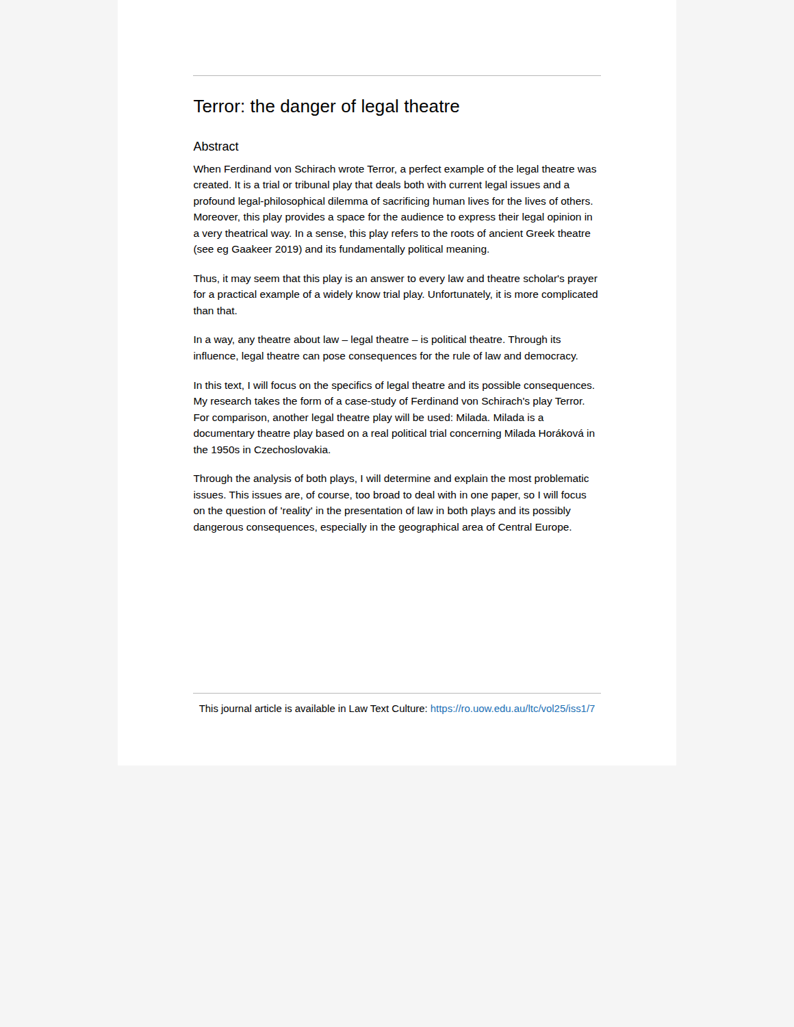Terror: the danger of legal theatre
Abstract
When Ferdinand von Schirach wrote Terror, a perfect example of the legal theatre was created. It is a trial or tribunal play that deals both with current legal issues and a profound legal-philosophical dilemma of sacrificing human lives for the lives of others. Moreover, this play provides a space for the audience to express their legal opinion in a very theatrical way. In a sense, this play refers to the roots of ancient Greek theatre (see eg Gaakeer 2019) and its fundamentally political meaning.
Thus, it may seem that this play is an answer to every law and theatre scholar's prayer for a practical example of a widely know trial play. Unfortunately, it is more complicated than that.
In a way, any theatre about law – legal theatre – is political theatre. Through its influence, legal theatre can pose consequences for the rule of law and democracy.
In this text, I will focus on the specifics of legal theatre and its possible consequences. My research takes the form of a case-study of Ferdinand von Schirach's play Terror. For comparison, another legal theatre play will be used: Milada. Milada is a documentary theatre play based on a real political trial concerning Milada Horáková in the 1950s in Czechoslovakia.
Through the analysis of both plays, I will determine and explain the most problematic issues. This issues are, of course, too broad to deal with in one paper, so I will focus on the question of 'reality' in the presentation of law in both plays and its possibly dangerous consequences, especially in the geographical area of Central Europe.
This journal article is available in Law Text Culture: https://ro.uow.edu.au/ltc/vol25/iss1/7